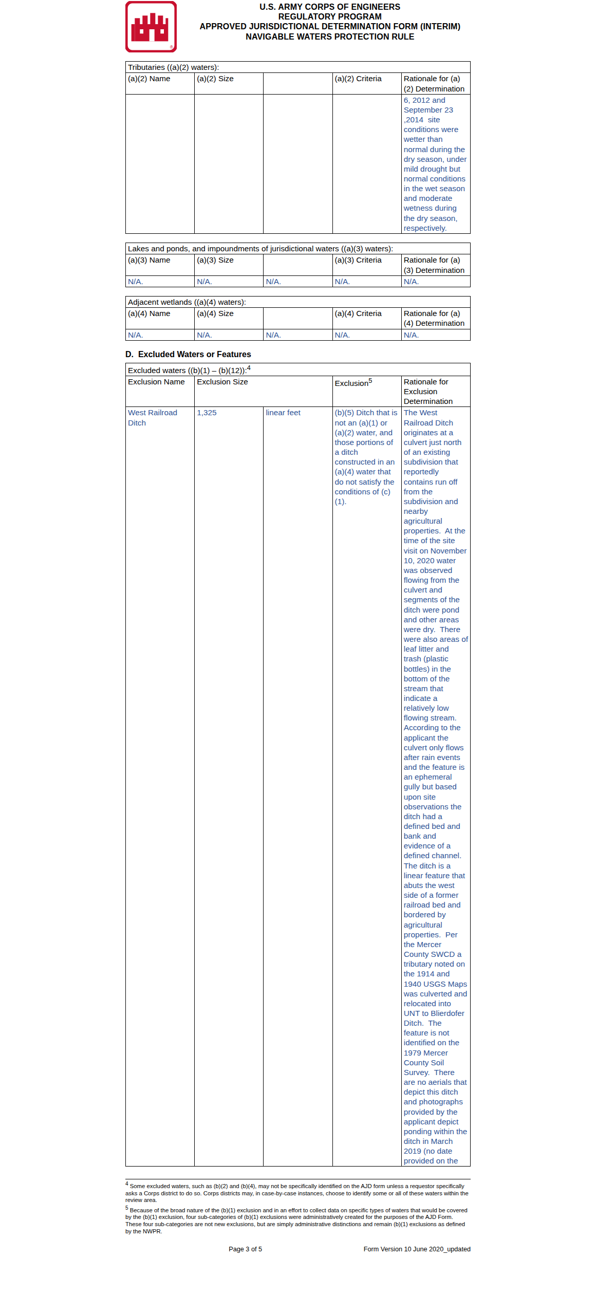®
U.S. ARMY CORPS OF ENGINEERS
REGULATORY PROGRAM
APPROVED JURISDICTIONAL DETERMINATION FORM (INTERIM)
NAVIGABLE WATERS PROTECTION RULE
| Tributaries ((a)(2) waters): |
| (a)(2) Name | (a)(2) Size | | (a)(2) Criteria | Rationale for (a)(2) Determination |
| | | | | 6, 2012 and September 23 ,2014 site conditions were wetter than normal during the dry season, under mild drought but normal conditions in the wet season and moderate wetness during the dry season, respectively. |
| Lakes and ponds, and impoundments of jurisdictional waters ((a)(3) waters): |
| (a)(3) Name | (a)(3) Size | | (a)(3) Criteria | Rationale for (a)(3) Determination |
| N/A. | N/A. | N/A. | N/A. | N/A. |
| Adjacent wetlands ((a)(4) waters): |
| (a)(4) Name | (a)(4) Size | | (a)(4) Criteria | Rationale for (a)(4) Determination |
| N/A. | N/A. | N/A. | N/A. | N/A. |
D. Excluded Waters or Features
| Excluded waters ((b)(1) – (b)(12)): 4 |
| Exclusion Name | Exclusion Size | Exclusion 5 | Rationale for Exclusion Determination |
| West Railroad Ditch | 1,325 | linear feet | (b)(5) Ditch that is not an (a)(1) or (a)(2) water, and those portions of a ditch constructed in an (a)(4) water that do not satisfy the conditions of (c)(1). | The West Railroad Ditch originates at a culvert just north of an existing subdivision that reportedly contains run off from the subdivision and nearby agricultural properties. At the time of the site visit on November 10, 2020 water was observed flowing from the culvert and segments of the ditch were pond and other areas were dry. There were also areas of leaf litter and trash (plastic bottles) in the bottom of the stream that indicate a relatively low flowing stream. According to the applicant the culvert only flows after rain events and the feature is an ephemeral gully but based upon site observations the ditch had a defined bed and bank and evidence of a defined channel. The ditch is a linear feature that abuts the west side of a former railroad bed and bordered by agricultural properties. Per the Mercer County SWCD a tributary noted on the 1914 and 1940 USGS Maps was culverted and relocated into UNT to Blierdofer Ditch. The feature is not identified on the 1979 Mercer County Soil Survey. There are no aerials that depict this ditch and photographs provided by the applicant depict ponding within the ditch in March 2019 (no date provided on the |
4 Some excluded waters, such as (b)(2) and (b)(4), may not be specifically identified on the AJD form unless a requestor specifically asks a Corps district to do so. Corps districts may, in case-by-case instances, choose to identify some or all of these waters within the review area.
5 Because of the broad nature of the (b)(1) exclusion and in an effort to collect data on specific types of waters that would be covered by the (b)(1) exclusion, four sub-categories of (b)(1) exclusions were administratively created for the purposes of the AJD Form. These four sub-categories are not new exclusions, but are simply administrative distinctions and remain (b)(1) exclusions as defined by the NWPR.
Page 3 of 5
Form Version 10 June 2020_updated